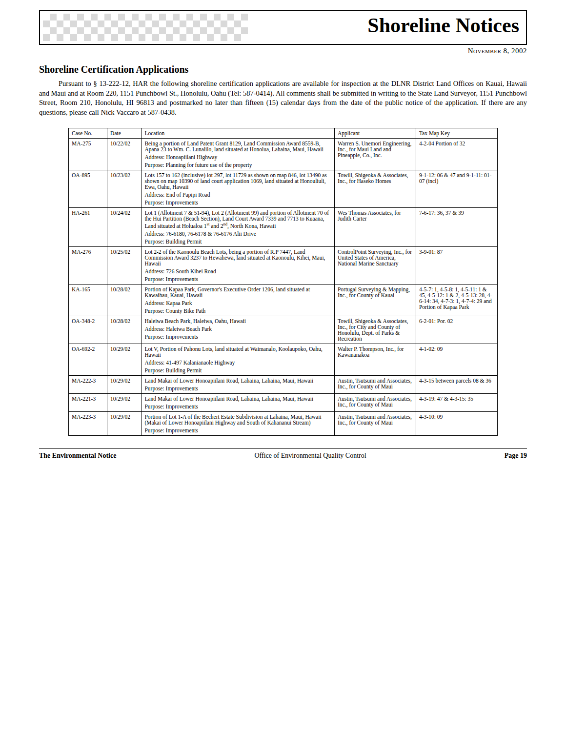Shoreline Notices
November 8, 2002
Shoreline Certification Applications
Pursuant to § 13-222-12, HAR the following shoreline certification applications are available for inspection at the DLNR District Land Offices on Kauai, Hawaii and Maui and at Room 220, 1151 Punchbowl St., Honolulu, Oahu (Tel: 587-0414). All comments shall be submitted in writing to the State Land Surveyor, 1151 Punchbowl Street, Room 210, Honolulu, HI 96813 and postmarked no later than fifteen (15) calendar days from the date of the public notice of the application. If there are any questions, please call Nick Vaccaro at 587-0438.
| Case No. | Date | Location | Applicant | Tax Map Key |
| --- | --- | --- | --- | --- |
| MA-275 | 10/22/02 | Being a portion of Land Patent Grant 8129, Land Commission Award 8559-B, Apana 23 to Wm. C. Lunalilo, land situated at Honolua, Lahaina, Maui, Hawaii Address: Honoapiilani Highway Purpose: Planning for future use of the property | Warren S. Unemori Engineering, Inc., for Maui Land and Pineapple, Co., Inc. | 4-2-04 Portion of 32 |
| OA-895 | 10/23/02 | Lots 157 to 162 (inclusive) lot 297, lot 11729 as shown on map 846, lot 13490 as shown on map 10390 of land court application 1069, land situated at Honouliuli, Ewa, Oahu, Hawaii Address: End of Papipi Road Purpose: Improvements | Towill, Shigeoka & Associates, Inc., for Haseko Homes | 9-1-12: 06 & 47 and 9-1-11: 01-07 (incl) |
| HA-261 | 10/24/02 | Lot 1 (Allotment 7 & 51-94), Lot 2 (Allotment 99) and portion of Allotment 70 of the Hui Partition (Beach Section), Land Court Award 7339 and 7713 to Kuaana, Land situated at Holualoa 1 st and 2 nd , North Kona, Hawaii Address: 76-6180, 76-6178 & 76-6176 Alii Drive Purpose: Building Permit | Wes Thomas Associates, for Judith Carter | 7-6-17: 36, 37 & 39 |
| MA-276 | 10/25/02 | Lot 2-2 of the Kaonoulu Beach Lots, being a portion of R.P 7447, Land Commission Award 3237 to Hewahewa, land situated at Kaonoulu, Kihei, Maui, Hawaii Address: 726 South Kihei Road Purpose: Improvements | ControlPoint Surveying, Inc., for United States of America, National Marine Sanctuary | 3-9-01: 87 |
| KA-165 | 10/28/02 | Portion of Kapaa Park, Governor's Executive Order 1206, land situated at Kawaihau, Kauai, Hawaii Address: Kapaa Park Purpose: County Bike Path | Portugal Surveying & Mapping, Inc., for County of Kauai | 4-5-7: 1, 4-5-8: 1, 4-5-11: 1 & 45, 4-5-12: 1 & 2, 4-5-13: 28, 4-6-14: 34, 4-7-3: 1, 4-7-4: 29 and Portion of Kapaa Park |
| OA-348-2 | 10/28/02 | Haleiwa Beach Park, Haleiwa, Oahu, Hawaii Address: Haleiwa Beach Park Purpose: Improvements | Towill, Shigeoka & Associates, Inc., for City and County of Honolulu, Dept. of Parks & Recreation | 6-2-01: Por. 02 |
| OA-692-2 | 10/29/02 | Lot V, Portion of Pahonu Lots, land situated at Waimanalo, Koolaupoko, Oahu, Hawaii Address: 41-497 Kalanianaole Highway Purpose: Building Permit | Walter P. Thompson, Inc., for Kawananakoa | 4-1-02: 09 |
| MA-222-3 | 10/29/02 | Land Makai of Lower Honoapiilani Road, Lahaina, Lahaina, Maui, Hawaii Purpose: Improvements | Austin, Tsutsumi and Associates, Inc., for County of Maui | 4-3-15 between parcels 08 & 36 |
| MA-221-3 | 10/29/02 | Land Makai of Lower Honoapiilani Road, Lahaina, Lahaina, Maui, Hawaii Purpose: Improvements | Austin, Tsutsumi and Associates, Inc., for County of Maui | 4-3-19: 47 & 4-3-15: 35 |
| MA-223-3 | 10/29/02 | Portion of Lot 1-A of the Bechert Estate Subdivision at Lahaina, Maui, Hawaii (Makai of Lower Honoapiilani Highway and South of Kahananui Stream) Purpose: Improvements | Austin, Tsutsumi and Associates, Inc., for County of Maui | 4-3-10: 09 |
The Environmental Notice
Office of Environmental Quality Control
Page 19